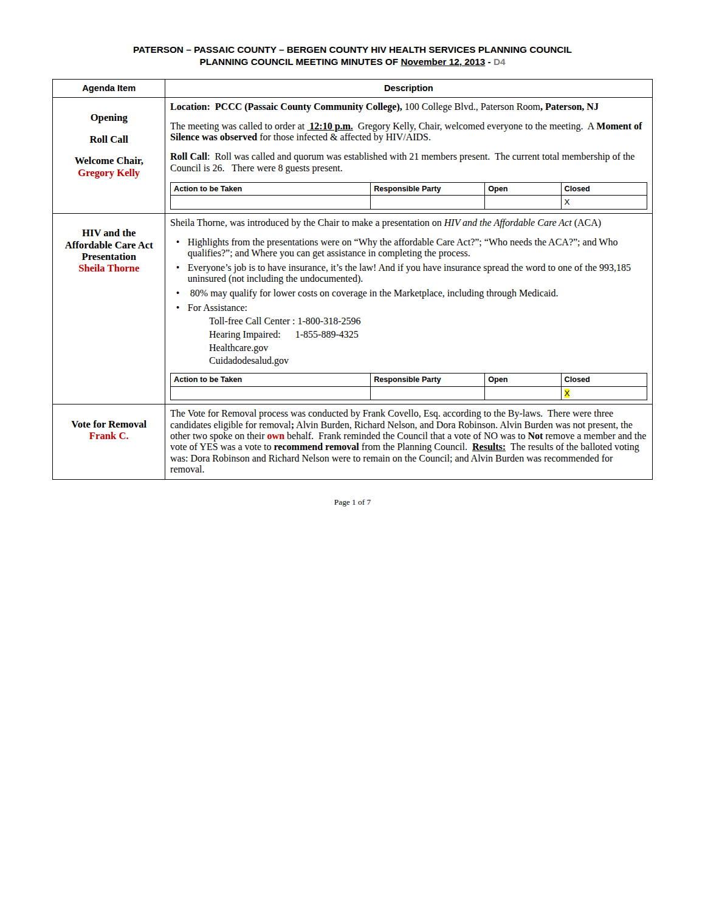PATERSON – PASSAIC COUNTY – BERGEN COUNTY HIV HEALTH SERVICES PLANNING COUNCIL
PLANNING COUNCIL MEETING MINUTES OF November 12, 2013 - D4
| Agenda Item | Description |
| --- | --- |
| Opening Roll Call Welcome Chair, Gregory Kelly | Location: PCCC (Passaic County Community College), 100 College Blvd., Paterson Room , Paterson, NJ The meeting was called to order at 12:10 p.m. Gregory Kelly, Chair, welcomed everyone to the meeting. A Moment of Silence was observed for those infected & affected by HIV/AIDS. Roll Call : Roll was called and quorum was established with 21 members present. The current total membership of the Council is 26. There were 8 guests present. / Action to be Taken / Responsible Party / Open / Closed / / / / / X / |
| HIV and the Affordable Care Act Presentation Sheila Thorne | Sheila Thorne, was introduced by the Chair to make a presentation on HIV and the Affordable Care Act (ACA) Highlights from the presentations were on “Why the affordable Care Act?”; “Who needs the ACA?”; and Who qualifies?”; and Where you can get assistance in completing the process. Everyone’s job is to have insurance, it’s the law! And if you have insurance spread the word to one of the 993,185 uninsured (not including the undocumented). 80% may qualify for lower costs on coverage in the Marketplace, including through Medicaid. For Assistance: Toll-free Call Center : 1-800-318-2596 Hearing Impaired: 1-855-889-4325 Healthcare.gov Cuidadodesalud.gov / Action to be Taken / Responsible Party / Open / Closed / / / / / X / |
| Vote for Removal Frank C. | The Vote for Removal process was conducted by Frank Covello, Esq. according to the By-laws. There were three candidates eligible for removal ; Alvin Burden, Richard Nelson, and Dora Robinson. Alvin Burden was not present, the other two spoke on their own behalf. Frank reminded the Council that a vote of NO was to Not remove a member and the vote of YES was a vote to recommend removal from the Planning Council. Results: The results of the balloted voting was: Dora Robinson and Richard Nelson were to remain on the Council; and Alvin Burden was recommended for removal. |
Page 1 of 7